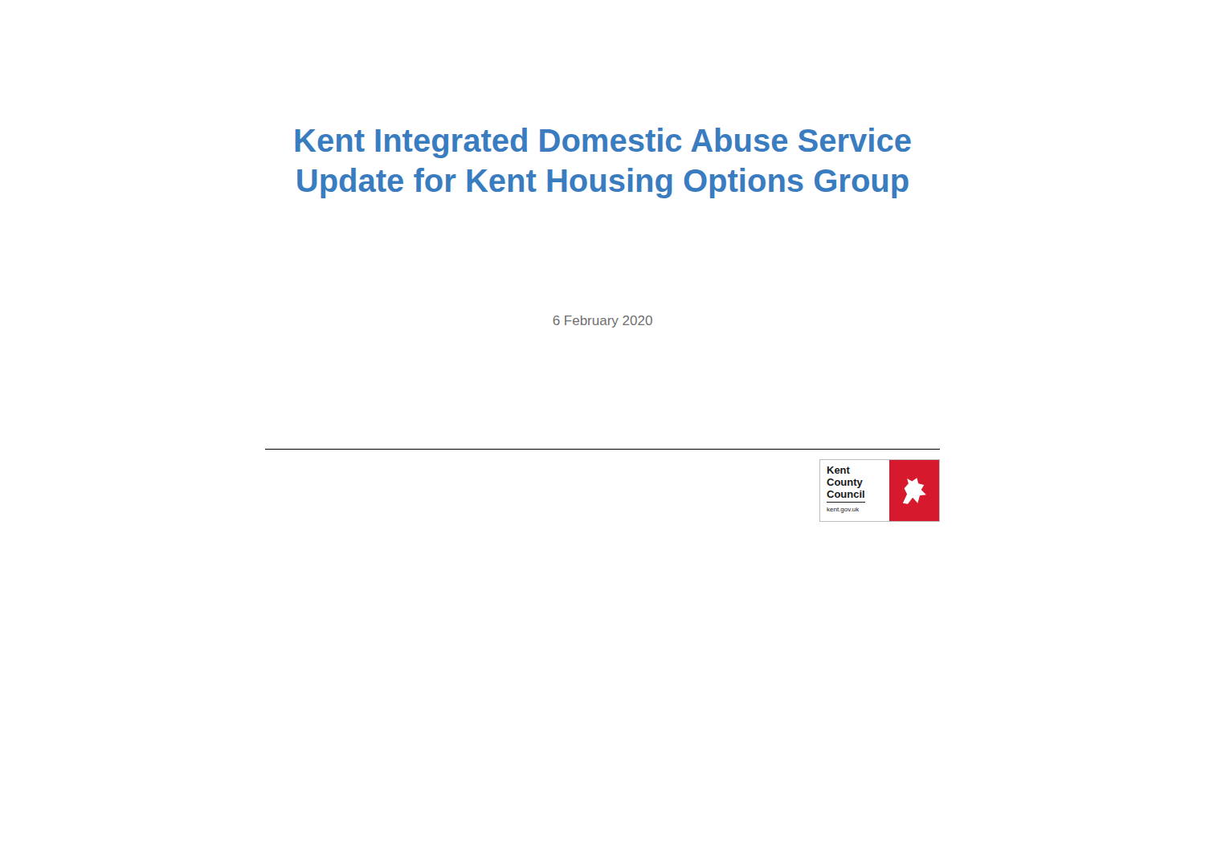Kent Integrated Domestic Abuse Service
Update for Kent Housing Options Group
6 February 2020
Kent County Council kent.gov.uk